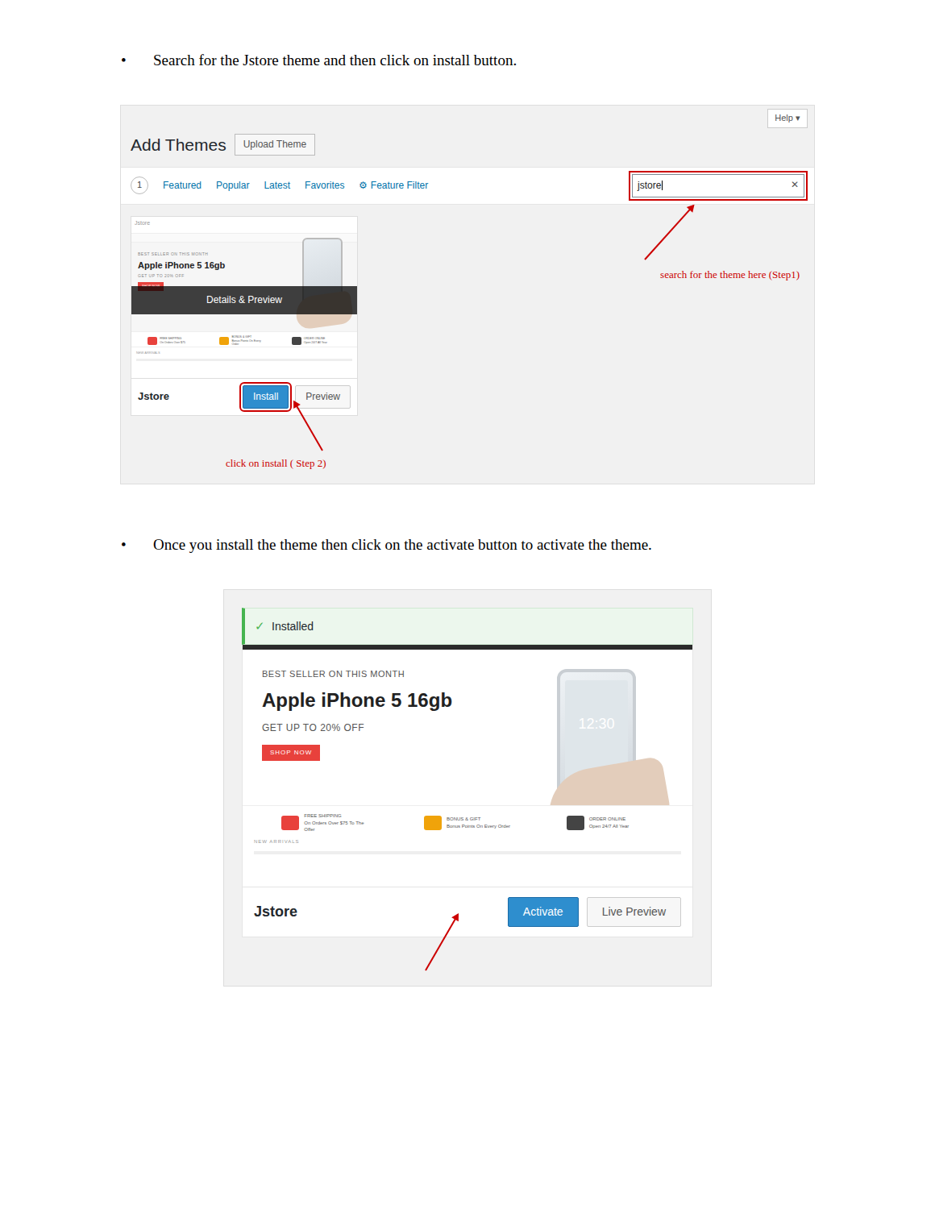Search for the Jstore theme and then click on install button.
Help ▾
Add Themes
Upload Theme
1 Featured Popular Latest Favorites ⚙ Feature Filter
jstore ✕
Jstore
BEST SELLER ON THIS MONTH
Apple iPhone 5 16gb
GET UP TO 20% OFF
SHOP NOW
FREE SHIPPING
On Orders Over $75
BONUS & GIFT
Bonus Points On Every Order
ORDER ONLINE
Open 24/7 All Year
NEW ARRIVALS
Details & Preview
Jstore Install Preview
search for the theme here (Step1) click on install ( Step 2)
Once you install the theme then click on the activate button to activate the theme.
✓ Installed
BEST SELLER ON THIS MONTH
Apple iPhone 5 16gb
GET UP TO 20% OFF
SHOP NOW
12:30
FREE SHIPPING
On Orders Over $75 To The Offer
BONUS & GIFT
Bonus Points On Every Order
ORDER ONLINE
Open 24/7 All Year
NEW ARRIVALS
Jstore Activate Live Preview